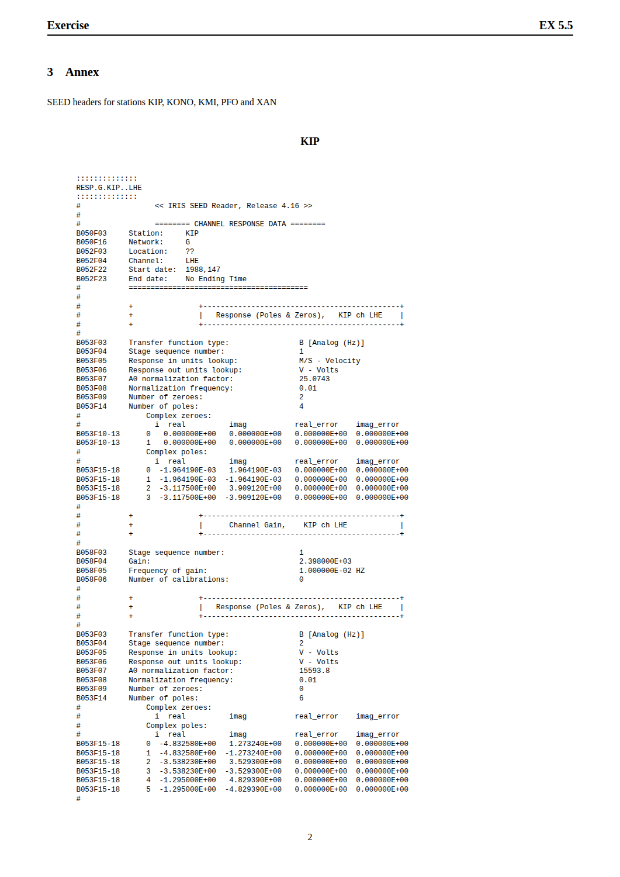Exercise EX 5.5
3 Annex
SEED headers for stations KIP, KONO, KMI, PFO and XAN
KIP
::::::::::::::
RESP.G.KIP..LHE
::::::::::::::
#                 << IRIS SEED Reader, Release 4.16 >>
#
#                 ======== CHANNEL RESPONSE DATA ========
B050F03     Station:     KIP
B050F16     Network:     G
B052F03     Location:    ??
B052F04     Channel:     LHE
B052F22     Start date:  1988,147
B052F23     End date:    No Ending Time
#           =========================================
#
#           +               +---------------------------------------------+
#           +               |   Response (Poles & Zeros),   KIP ch LHE    |
#           +               +---------------------------------------------+
#
B053F03     Transfer function type:                B [Analog (Hz)]
B053F04     Stage sequence number:                 1
B053F05     Response in units lookup:              M/S - Velocity
B053F06     Response out units lookup:             V - Volts
B053F07     A0 normalization factor:               25.0743
B053F08     Normalization frequency:               0.01
B053F09     Number of zeroes:                      2
B053F14     Number of poles:                       4
#               Complex zeroes:
#                 i  real          imag           real_error    imag_error
B053F10-13      0   0.000000E+00   0.000000E+00   0.000000E+00  0.000000E+00
B053F10-13      1   0.000000E+00   0.000000E+00   0.000000E+00  0.000000E+00
#               Complex poles:
#                 i  real          imag           real_error    imag_error
B053F15-18      0  -1.964190E-03   1.964190E-03   0.000000E+00  0.000000E+00
B053F15-18      1  -1.964190E-03  -1.964190E-03   0.000000E+00  0.000000E+00
B053F15-18      2  -3.117500E+00   3.909120E+00   0.000000E+00  0.000000E+00
B053F15-18      3  -3.117500E+00  -3.909120E+00   0.000000E+00  0.000000E+00
#
#           +               +---------------------------------------------+
#           +               |      Channel Gain,    KIP ch LHE            |
#           +               +---------------------------------------------+
#
B058F03     Stage sequence number:                 1
B058F04     Gain:                                  2.398000E+03
B058F05     Frequency of gain:                     1.000000E-02 HZ
B058F06     Number of calibrations:                0
#
#           +               +---------------------------------------------+
#           +               |   Response (Poles & Zeros),   KIP ch LHE    |
#           +               +---------------------------------------------+
#
B053F03     Transfer function type:                B [Analog (Hz)]
B053F04     Stage sequence number:                 2
B053F05     Response in units lookup:              V - Volts
B053F06     Response out units lookup:             V - Volts
B053F07     A0 normalization factor:               15593.8
B053F08     Normalization frequency:               0.01
B053F09     Number of zeroes:                      0
B053F14     Number of poles:                       6
#               Complex zeroes:
#                 i  real          imag           real_error    imag_error
#               Complex poles:
#                 i  real          imag           real_error    imag_error
B053F15-18      0  -4.832580E+00   1.273240E+00   0.000000E+00  0.000000E+00
B053F15-18      1  -4.832580E+00  -1.273240E+00   0.000000E+00  0.000000E+00
B053F15-18      2  -3.538230E+00   3.529300E+00   0.000000E+00  0.000000E+00
B053F15-18      3  -3.538230E+00  -3.529300E+00   0.000000E+00  0.000000E+00
B053F15-18      4  -1.295000E+00   4.829390E+00   0.000000E+00  0.000000E+00
B053F15-18      5  -1.295000E+00  -4.829390E+00   0.000000E+00  0.000000E+00
#
2